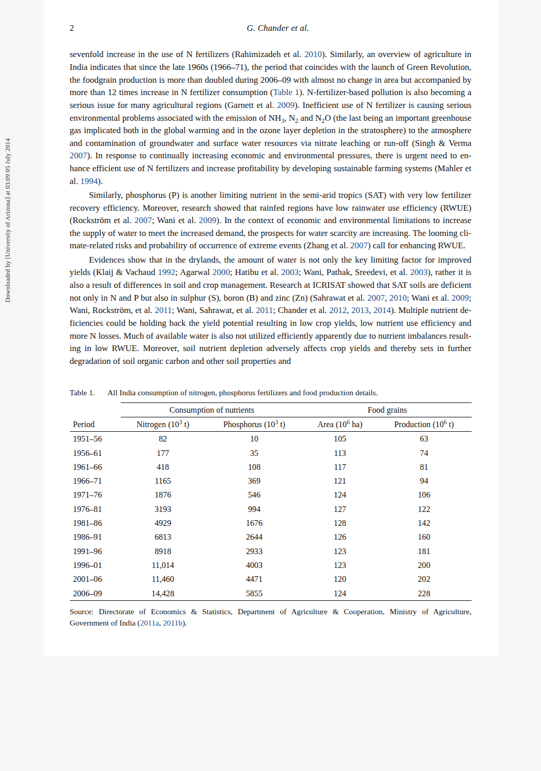Downloaded by [University of Arizona] at 03:09 05 July 2014
2 G. Chander et al.
sevenfold increase in the use of N fertilizers (Rahimizadeh et al. 2010). Similarly, an overview of agriculture in India indicates that since the late 1960s (1966–71), the period that coincides with the launch of Green Revolution, the foodgrain production is more than doubled during 2006–09 with almost no change in area but accompanied by more than 12 times increase in N fertilizer consumption (Table 1). N-fertilizer-based pollution is also becoming a serious issue for many agricultural regions (Garnett et al. 2009). Inefficient use of N fertilizer is causing serious environmental problems associated with the emission of NH3, N2 and N2O (the last being an important greenhouse gas implicated both in the global warming and in the ozone layer depletion in the stratosphere) to the atmosphere and contamination of groundwater and surface water resources via nitrate leaching or run-off (Singh & Verma 2007). In response to continually increasing economic and environmental pressures, there is urgent need to enhance efficient use of N fertilizers and increase profitability by developing sustainable farming systems (Mahler et al. 1994).
Similarly, phosphorus (P) is another limiting nutrient in the semi-arid tropics (SAT) with very low fertilizer recovery efficiency. Moreover, research showed that rainfed regions have low rainwater use efficiency (RWUE) (Rockström et al. 2007; Wani et al. 2009). In the context of economic and environmental limitations to increase the supply of water to meet the increased demand, the prospects for water scarcity are increasing. The looming climate-related risks and probability of occurrence of extreme events (Zhang et al. 2007) call for enhancing RWUE.
Evidences show that in the drylands, the amount of water is not only the key limiting factor for improved yields (Klaij & Vachaud 1992; Agarwal 2000; Hatibu et al. 2003; Wani, Pathak, Sreedevi, et al. 2003), rather it is also a result of differences in soil and crop management. Research at ICRISAT showed that SAT soils are deficient not only in N and P but also in sulphur (S), boron (B) and zinc (Zn) (Sahrawat et al. 2007, 2010; Wani et al. 2009; Wani, Rockström, et al. 2011; Wani, Sahrawat, et al. 2011; Chander et al. 2012, 2013, 2014). Multiple nutrient deficiencies could be holding back the yield potential resulting in low crop yields, low nutrient use efficiency and more N losses. Much of available water is also not utilized efficiently apparently due to nutrient imbalances resulting in low RWUE. Moreover, soil nutrient depletion adversely affects crop yields and thereby sets in further degradation of soil organic carbon and other soil properties and
Table 1. All India consumption of nitrogen, phosphorus fertilizers and food production details.
| | Consumption of nutrients | Food grains |
| --- | --- | --- |
| Period | Nitrogen (10 3 t) | Phosphorus (10 3 t) | Area (10 6 ha) | Production (10 6 t) |
| 1951–56 | 82 | 10 | 105 | 63 |
| 1956–61 | 177 | 35 | 113 | 74 |
| 1961–66 | 418 | 108 | 117 | 81 |
| 1966–71 | 1165 | 369 | 121 | 94 |
| 1971–76 | 1876 | 546 | 124 | 106 |
| 1976–81 | 3193 | 994 | 127 | 122 |
| 1981–86 | 4929 | 1676 | 128 | 142 |
| 1986–91 | 6813 | 2644 | 126 | 160 |
| 1991–96 | 8918 | 2933 | 123 | 181 |
| 1996–01 | 11,014 | 4003 | 123 | 200 |
| 2001–06 | 11,460 | 4471 | 120 | 202 |
| 2006–09 | 14,428 | 5855 | 124 | 228 |
Source: Directorate of Economics & Statistics, Department of Agriculture & Cooperation, Ministry of Agriculture, Government of India (2011a, 2011b).